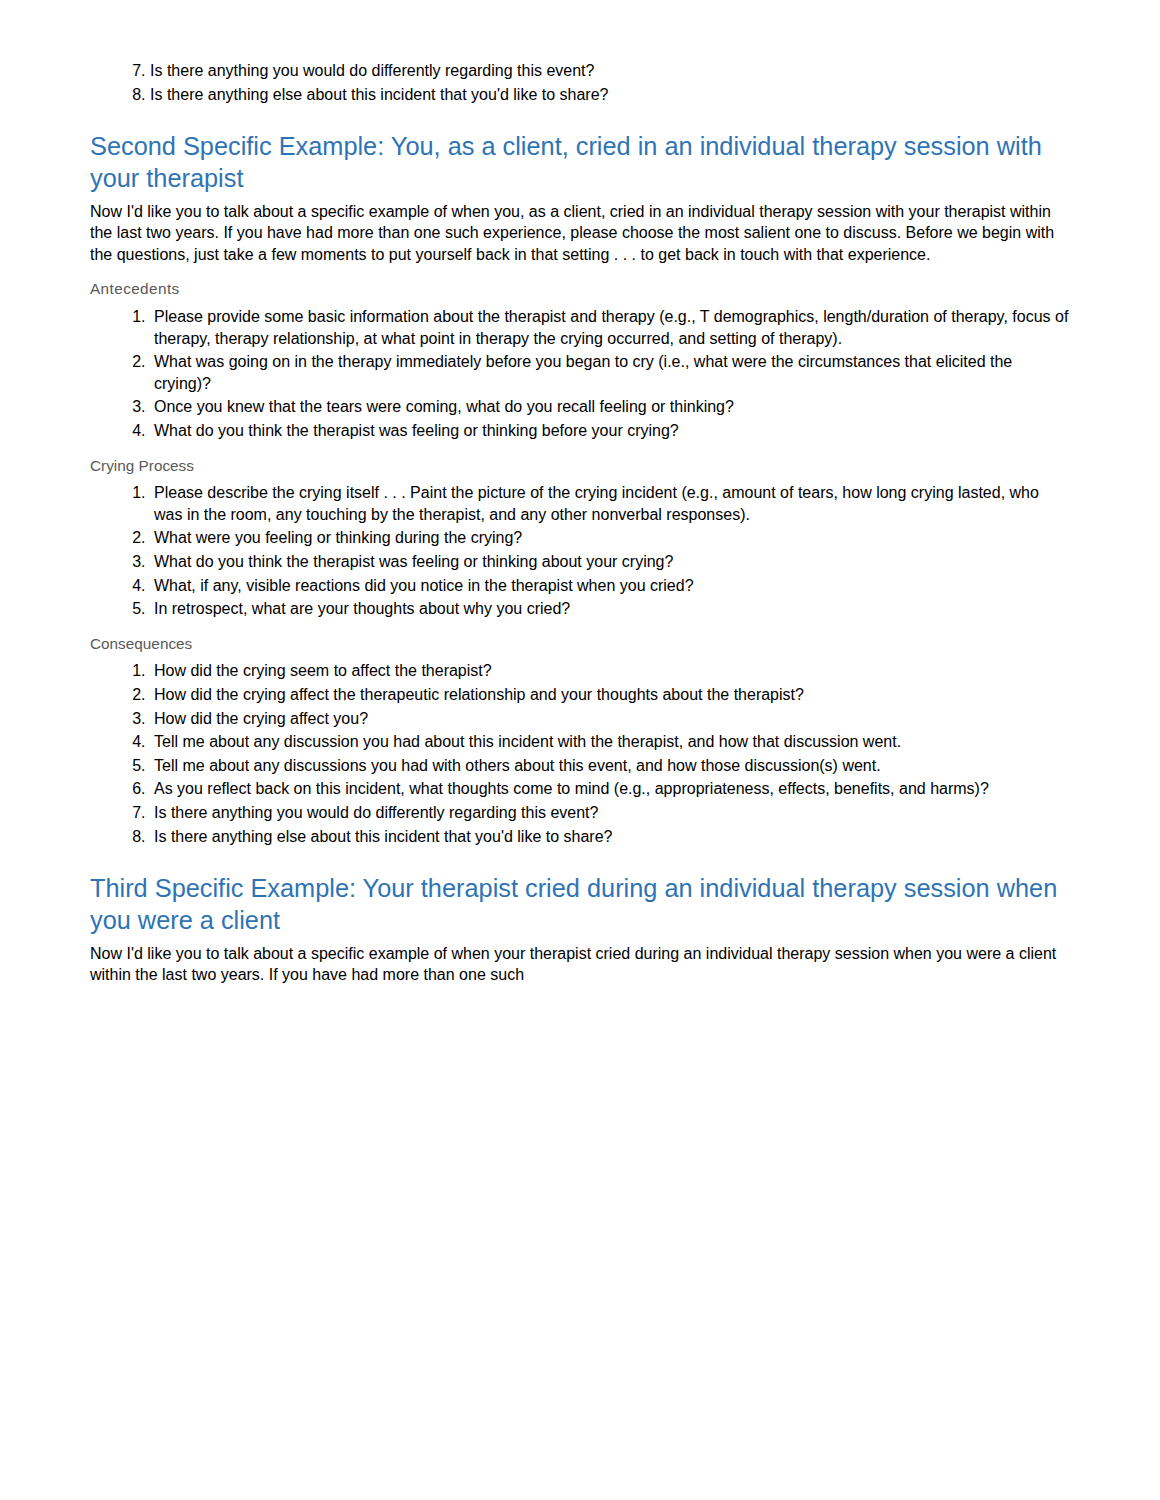Is there anything you would do differently regarding this event?
Is there anything else about this incident that you'd like to share?
Second Specific Example: You, as a client, cried in an individual therapy session with your therapist
Now I'd like you to talk about a specific example of when you, as a client, cried in an individual therapy session with your therapist within the last two years. If you have had more than one such experience, please choose the most salient one to discuss. Before we begin with the questions, just take a few moments to put yourself back in that setting . . . to get back in touch with that experience.
Antecedents
Please provide some basic information about the therapist and therapy (e.g., T demographics, length/duration of therapy, focus of therapy, therapy relationship, at what point in therapy the crying occurred, and setting of therapy).
What was going on in the therapy immediately before you began to cry (i.e., what were the circumstances that elicited the crying)?
Once you knew that the tears were coming, what do you recall feeling or thinking?
What do you think the therapist was feeling or thinking before your crying?
Crying Process
Please describe the crying itself . . . Paint the picture of the crying incident (e.g., amount of tears, how long crying lasted, who was in the room, any touching by the therapist, and any other nonverbal responses).
What were you feeling or thinking during the crying?
What do you think the therapist was feeling or thinking about your crying?
What, if any, visible reactions did you notice in the therapist when you cried?
In retrospect, what are your thoughts about why you cried?
Consequences
How did the crying seem to affect the therapist?
How did the crying affect the therapeutic relationship and your thoughts about the therapist?
How did the crying affect you?
Tell me about any discussion you had about this incident with the therapist, and how that discussion went.
Tell me about any discussions you had with others about this event, and how those discussion(s) went.
As you reflect back on this incident, what thoughts come to mind (e.g., appropriateness, effects, benefits, and harms)?
Is there anything you would do differently regarding this event?
Is there anything else about this incident that you'd like to share?
Third Specific Example: Your therapist cried during an individual therapy session when you were a client
Now I'd like you to talk about a specific example of when your therapist cried during an individual therapy session when you were a client within the last two years. If you have had more than one such